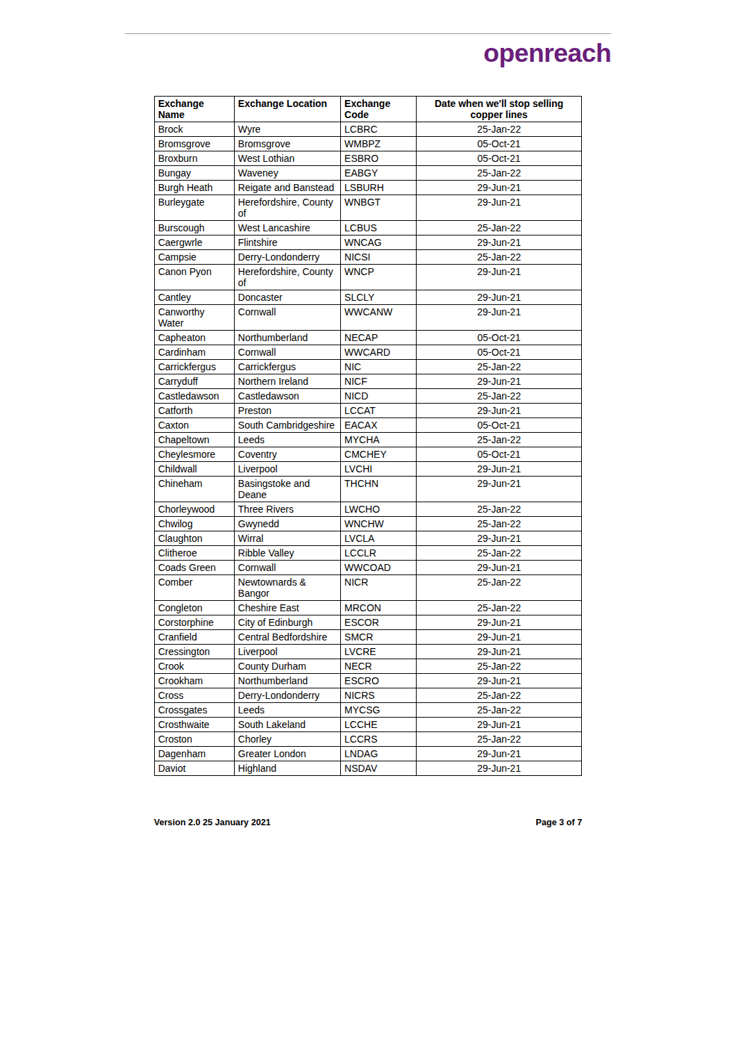openreach
| Exchange Name | Exchange Location | Exchange Code | Date when we'll stop selling copper lines |
| --- | --- | --- | --- |
| Brock | Wyre | LCBRC | 25-Jan-22 |
| Bromsgrove | Bromsgrove | WMBPZ | 05-Oct-21 |
| Broxburn | West Lothian | ESBRO | 05-Oct-21 |
| Bungay | Waveney | EABGY | 25-Jan-22 |
| Burgh Heath | Reigate and Banstead | LSBURH | 29-Jun-21 |
| Burleygate | Herefordshire, County of | WNBGT | 29-Jun-21 |
| Burscough | West Lancashire | LCBUS | 25-Jan-22 |
| Caergwrle | Flintshire | WNCAG | 29-Jun-21 |
| Campsie | Derry-Londonderry | NICSI | 25-Jan-22 |
| Canon Pyon | Herefordshire, County of | WNCP | 29-Jun-21 |
| Cantley | Doncaster | SLCLY | 29-Jun-21 |
| Canworthy Water | Cornwall | WWCANW | 29-Jun-21 |
| Capheaton | Northumberland | NECAP | 05-Oct-21 |
| Cardinham | Cornwall | WWCARD | 05-Oct-21 |
| Carrickfergus | Carrickfergus | NIC | 25-Jan-22 |
| Carryduff | Northern Ireland | NICF | 29-Jun-21 |
| Castledawson | Castledawson | NICD | 25-Jan-22 |
| Catforth | Preston | LCCAT | 29-Jun-21 |
| Caxton | South Cambridgeshire | EACAX | 05-Oct-21 |
| Chapeltown | Leeds | MYCHA | 25-Jan-22 |
| Cheylesmore | Coventry | CMCHEY | 05-Oct-21 |
| Childwall | Liverpool | LVCHI | 29-Jun-21 |
| Chineham | Basingstoke and Deane | THCHN | 29-Jun-21 |
| Chorleywood | Three Rivers | LWCHO | 25-Jan-22 |
| Chwilog | Gwynedd | WNCHW | 25-Jan-22 |
| Claughton | Wirral | LVCLA | 29-Jun-21 |
| Clitheroe | Ribble Valley | LCCLR | 25-Jan-22 |
| Coads Green | Cornwall | WWCOAD | 29-Jun-21 |
| Comber | Newtownards & Bangor | NICR | 25-Jan-22 |
| Congleton | Cheshire East | MRCON | 25-Jan-22 |
| Corstorphine | City of Edinburgh | ESCOR | 29-Jun-21 |
| Cranfield | Central Bedfordshire | SMCR | 29-Jun-21 |
| Cressington | Liverpool | LVCRE | 29-Jun-21 |
| Crook | County Durham | NECR | 25-Jan-22 |
| Crookham | Northumberland | ESCRO | 29-Jun-21 |
| Cross | Derry-Londonderry | NICRS | 25-Jan-22 |
| Crossgates | Leeds | MYCSG | 25-Jan-22 |
| Crosthwaite | South Lakeland | LCCHE | 29-Jun-21 |
| Croston | Chorley | LCCRS | 25-Jan-22 |
| Dagenham | Greater London | LNDAG | 29-Jun-21 |
| Daviot | Highland | NSDAV | 29-Jun-21 |
Version 2.0 25 January 2021 Page 3 of 7